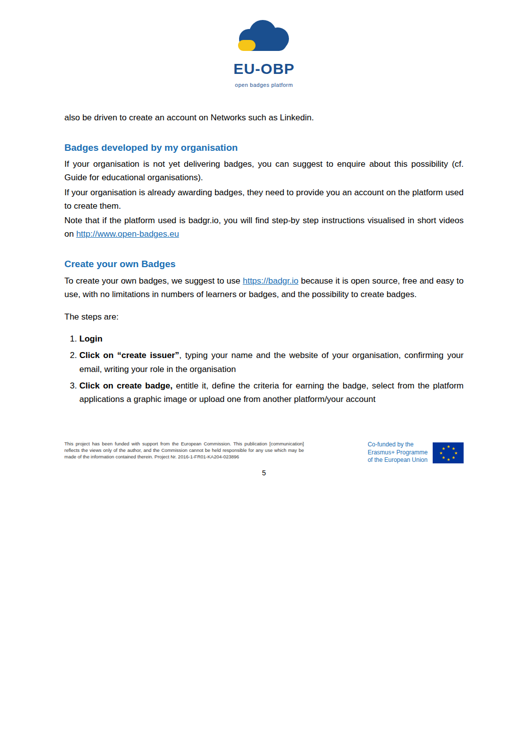EU-OBP
open badges platform
also be driven to create an account on Networks such as Linkedin.
Badges developed by my organisation
If your organisation is not yet delivering badges, you can suggest to enquire about this possibility (cf. Guide for educational organisations).
If your organisation is already awarding badges, they need to provide you an account on the platform used to create them.
Note that if the platform used is badgr.io, you will find step-by step instructions visualised in short videos on http://www.open-badges.eu
Create your own Badges
To create your own badges, we suggest to use https://badgr.io because it is open source, free and easy to use, with no limitations in numbers of learners or badges, and the possibility to create badges.
The steps are:
Login
Click on “create issuer”, typing your name and the website of your organisation, confirming your email, writing your role in the organisation
Click on create badge, entitle it, define the criteria for earning the badge, select from the platform applications a graphic image or upload one from another platform/your account
This project has been funded with support from the European Commission. This publication [communication] reflects the views only of the author, and the Commission cannot be held responsible for any use which may be made of the information contained therein. Project Nr. 2016-1-FR01-KA204-023896
Co-funded by the
Erasmus+ Programme
of the European Union
★ ★ ★ ★ ★ ★ ★ ★
5